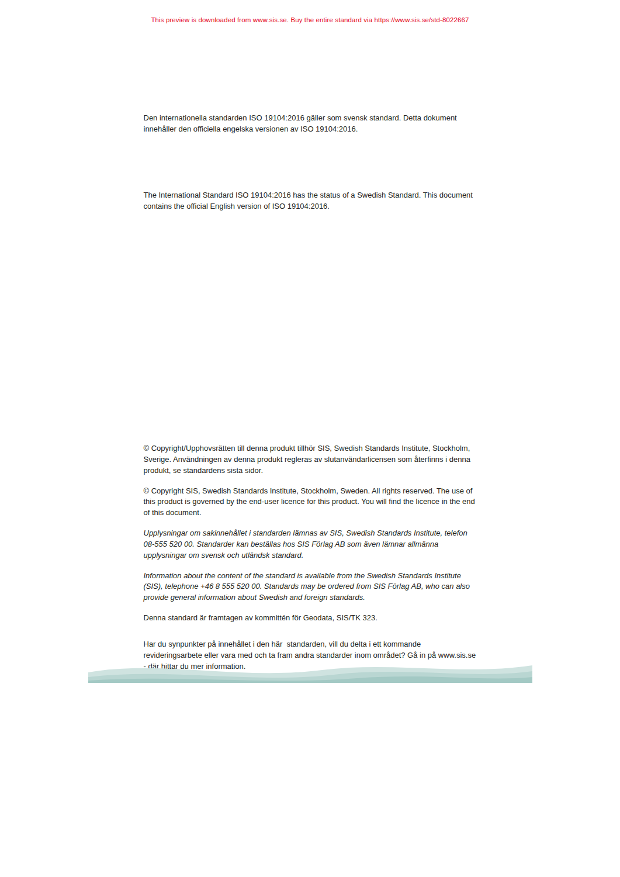This preview is downloaded from www.sis.se. Buy the entire standard via https://www.sis.se/std-8022667
Den internationella standarden ISO 19104:2016 gäller som svensk standard. Detta dokument innehåller den officiella engelska versionen av ISO 19104:2016.
The International Standard ISO 19104:2016 has the status of a Swedish Standard. This document contains the official English version of ISO 19104:2016.
© Copyright/Upphovsrätten till denna produkt tillhör SIS, Swedish Standards Institute, Stockholm, Sverige. Användningen av denna produkt regleras av slutanvändarlicensen som återfinns i denna produkt, se standardens sista sidor.
© Copyright SIS, Swedish Standards Institute, Stockholm, Sweden. All rights reserved. The use of this product is governed by the end-user licence for this product. You will find the licence in the end of this document.
Upplysningar om sakinnehållet i standarden lämnas av SIS, Swedish Standards Institute, telefon 08-555 520 00. Standarder kan beställas hos SIS Förlag AB som även lämnar allmänna upplysningar om svensk och utländsk standard.
Information about the content of the standard is available from the Swedish Standards Institute (SIS), telephone +46 8 555 520 00. Standards may be ordered from SIS Förlag AB, who can also provide general information about Swedish and foreign standards.
Denna standard är framtagen av kommittén för Geodata, SIS/TK 323.
Har du synpunkter på innehållet i den här standarden, vill du delta i ett kommande revideringsarbete eller vara med och ta fram andra standarder inom området? Gå in på www.sis.se - där hittar du mer information.